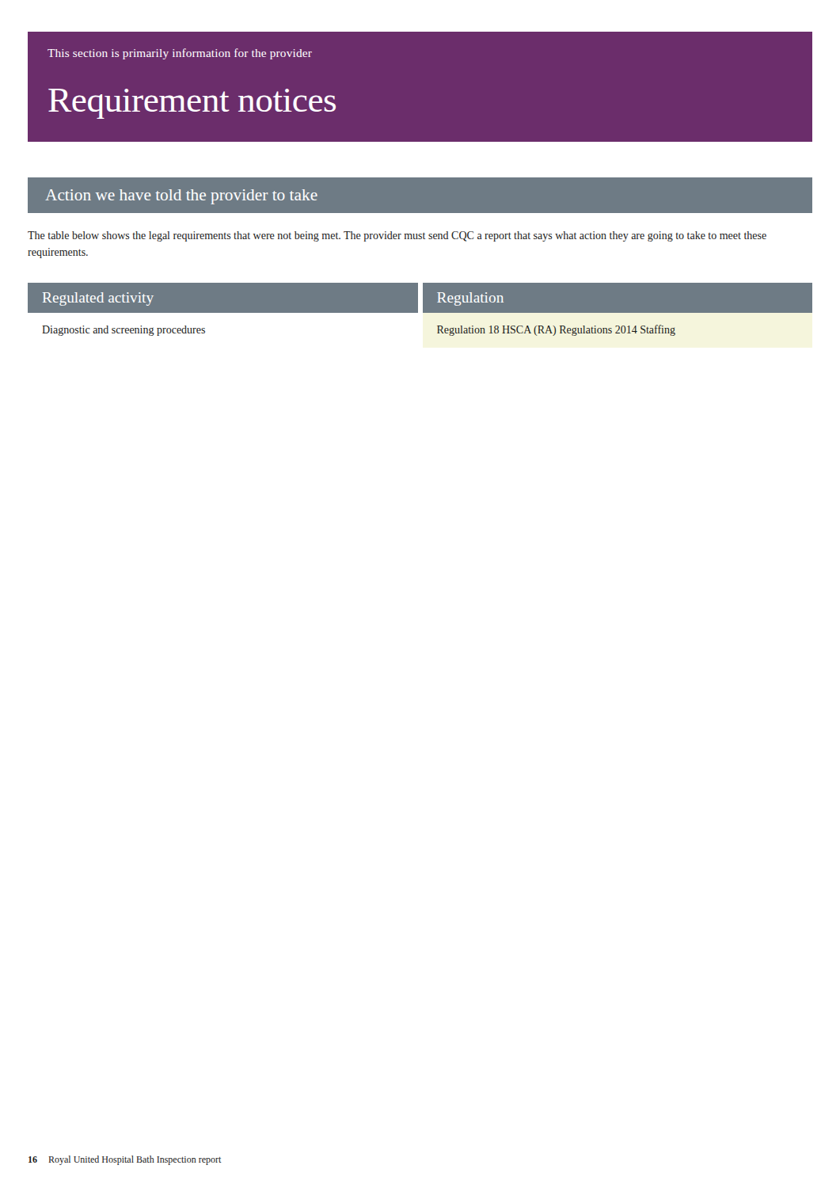This section is primarily information for the provider
Requirement notices
Action we have told the provider to take
The table below shows the legal requirements that were not being met. The provider must send CQC a report that says what action they are going to take to meet these requirements.
| Regulated activity | Regulation |
| --- | --- |
| Diagnostic and screening procedures | Regulation 18 HSCA (RA) Regulations 2014 Staffing |
16 Royal United Hospital Bath Inspection report